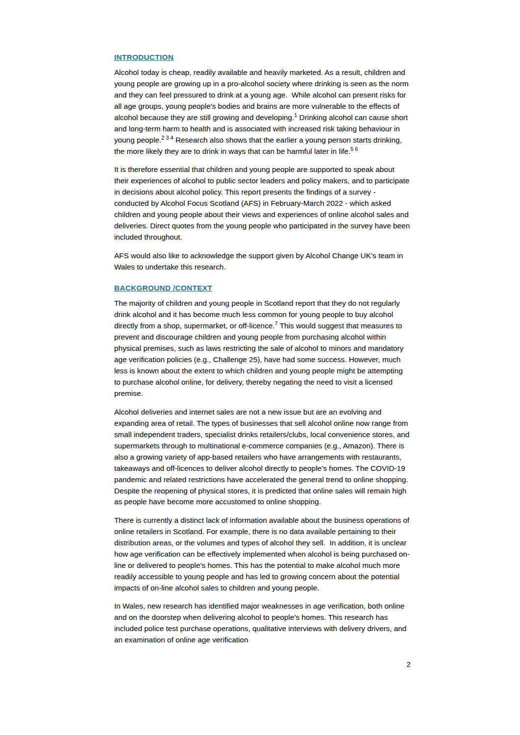INTRODUCTION
Alcohol today is cheap, readily available and heavily marketed. As a result, children and young people are growing up in a pro-alcohol society where drinking is seen as the norm and they can feel pressured to drink at a young age. While alcohol can present risks for all age groups, young people's bodies and brains are more vulnerable to the effects of alcohol because they are still growing and developing.1 Drinking alcohol can cause short and long-term harm to health and is associated with increased risk taking behaviour in young people.2 3 4 Research also shows that the earlier a young person starts drinking, the more likely they are to drink in ways that can be harmful later in life.5 6
It is therefore essential that children and young people are supported to speak about their experiences of alcohol to public sector leaders and policy makers, and to participate in decisions about alcohol policy. This report presents the findings of a survey - conducted by Alcohol Focus Scotland (AFS) in February-March 2022 - which asked children and young people about their views and experiences of online alcohol sales and deliveries. Direct quotes from the young people who participated in the survey have been included throughout.
AFS would also like to acknowledge the support given by Alcohol Change UK’s team in Wales to undertake this research.
BACKGROUND /CONTEXT
The majority of children and young people in Scotland report that they do not regularly drink alcohol and it has become much less common for young people to buy alcohol directly from a shop, supermarket, or off-licence.7 This would suggest that measures to prevent and discourage children and young people from purchasing alcohol within physical premises, such as laws restricting the sale of alcohol to minors and mandatory age verification policies (e.g., Challenge 25), have had some success. However, much less is known about the extent to which children and young people might be attempting to purchase alcohol online, for delivery, thereby negating the need to visit a licensed premise.
Alcohol deliveries and internet sales are not a new issue but are an evolving and expanding area of retail. The types of businesses that sell alcohol online now range from small independent traders, specialist drinks retailers/clubs, local convenience stores, and supermarkets through to multinational e-commerce companies (e.g., Amazon). There is also a growing variety of app-based retailers who have arrangements with restaurants, takeaways and off-licences to deliver alcohol directly to people’s homes. The COVID-19 pandemic and related restrictions have accelerated the general trend to online shopping. Despite the reopening of physical stores, it is predicted that online sales will remain high as people have become more accustomed to online shopping.
There is currently a distinct lack of information available about the business operations of online retailers in Scotland. For example, there is no data available pertaining to their distribution areas, or the volumes and types of alcohol they sell. In addition, it is unclear how age verification can be effectively implemented when alcohol is being purchased on-line or delivered to people’s homes. This has the potential to make alcohol much more readily accessible to young people and has led to growing concern about the potential impacts of on-line alcohol sales to children and young people.
In Wales, new research has identified major weaknesses in age verification, both online and on the doorstep when delivering alcohol to people’s homes. This research has included police test purchase operations, qualitative interviews with delivery drivers, and an examination of online age verification
2